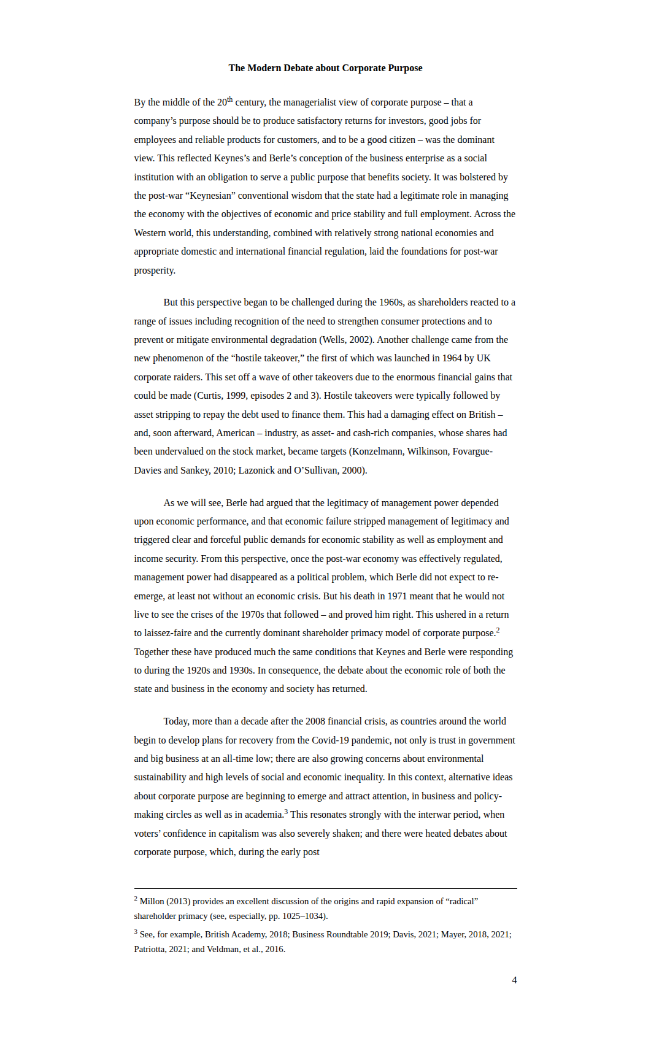The Modern Debate about Corporate Purpose
By the middle of the 20th century, the managerialist view of corporate purpose – that a company’s purpose should be to produce satisfactory returns for investors, good jobs for employees and reliable products for customers, and to be a good citizen – was the dominant view. This reflected Keynes’s and Berle’s conception of the business enterprise as a social institution with an obligation to serve a public purpose that benefits society. It was bolstered by the post-war “Keynesian” conventional wisdom that the state had a legitimate role in managing the economy with the objectives of economic and price stability and full employment. Across the Western world, this understanding, combined with relatively strong national economies and appropriate domestic and international financial regulation, laid the foundations for post-war prosperity.
But this perspective began to be challenged during the 1960s, as shareholders reacted to a range of issues including recognition of the need to strengthen consumer protections and to prevent or mitigate environmental degradation (Wells, 2002). Another challenge came from the new phenomenon of the “hostile takeover,” the first of which was launched in 1964 by UK corporate raiders. This set off a wave of other takeovers due to the enormous financial gains that could be made (Curtis, 1999, episodes 2 and 3). Hostile takeovers were typically followed by asset stripping to repay the debt used to finance them. This had a damaging effect on British – and, soon afterward, American – industry, as asset- and cash-rich companies, whose shares had been undervalued on the stock market, became targets (Konzelmann, Wilkinson, Fovargue-Davies and Sankey, 2010; Lazonick and O’Sullivan, 2000).
As we will see, Berle had argued that the legitimacy of management power depended upon economic performance, and that economic failure stripped management of legitimacy and triggered clear and forceful public demands for economic stability as well as employment and income security. From this perspective, once the post-war economy was effectively regulated, management power had disappeared as a political problem, which Berle did not expect to re-emerge, at least not without an economic crisis. But his death in 1971 meant that he would not live to see the crises of the 1970s that followed – and proved him right. This ushered in a return to laissez-faire and the currently dominant shareholder primacy model of corporate purpose.2 Together these have produced much the same conditions that Keynes and Berle were responding to during the 1920s and 1930s. In consequence, the debate about the economic role of both the state and business in the economy and society has returned.
Today, more than a decade after the 2008 financial crisis, as countries around the world begin to develop plans for recovery from the Covid-19 pandemic, not only is trust in government and big business at an all-time low; there are also growing concerns about environmental sustainability and high levels of social and economic inequality. In this context, alternative ideas about corporate purpose are beginning to emerge and attract attention, in business and policy-making circles as well as in academia.3 This resonates strongly with the interwar period, when voters’ confidence in capitalism was also severely shaken; and there were heated debates about corporate purpose, which, during the early post
2 Millon (2013) provides an excellent discussion of the origins and rapid expansion of “radical” shareholder primacy (see, especially, pp. 1025–1034).
3 See, for example, British Academy, 2018; Business Roundtable 2019; Davis, 2021; Mayer, 2018, 2021; Patriotta, 2021; and Veldman, et al., 2016.
4